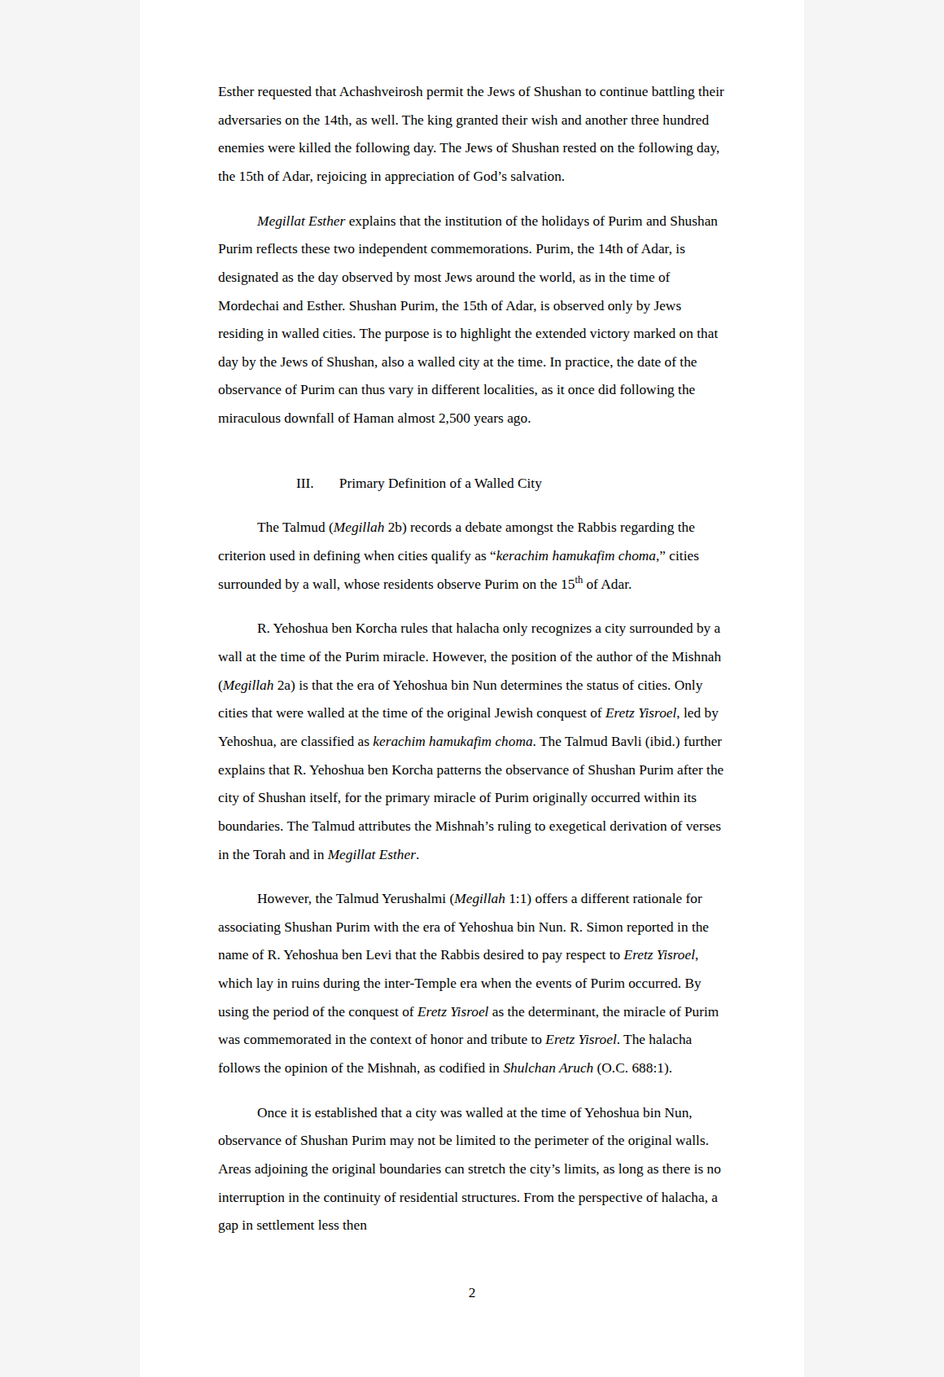Esther requested that Achashveirosh permit the Jews of Shushan to continue battling their adversaries on the 14th, as well. The king granted their wish and another three hundred enemies were killed the following day. The Jews of Shushan rested on the following day, the 15th of Adar, rejoicing in appreciation of God’s salvation.
Megillat Esther explains that the institution of the holidays of Purim and Shushan Purim reflects these two independent commemorations. Purim, the 14th of Adar, is designated as the day observed by most Jews around the world, as in the time of Mordechai and Esther. Shushan Purim, the 15th of Adar, is observed only by Jews residing in walled cities. The purpose is to highlight the extended victory marked on that day by the Jews of Shushan, also a walled city at the time. In practice, the date of the observance of Purim can thus vary in different localities, as it once did following the miraculous downfall of Haman almost 2,500 years ago.
III. Primary Definition of a Walled City
The Talmud (Megillah 2b) records a debate amongst the Rabbis regarding the criterion used in defining when cities qualify as “kerachim hamukafim choma,” cities surrounded by a wall, whose residents observe Purim on the 15th of Adar.
R. Yehoshua ben Korcha rules that halacha only recognizes a city surrounded by a wall at the time of the Purim miracle. However, the position of the author of the Mishnah (Megillah 2a) is that the era of Yehoshua bin Nun determines the status of cities. Only cities that were walled at the time of the original Jewish conquest of Eretz Yisroel, led by Yehoshua, are classified as kerachim hamukafim choma. The Talmud Bavli (ibid.) further explains that R. Yehoshua ben Korcha patterns the observance of Shushan Purim after the city of Shushan itself, for the primary miracle of Purim originally occurred within its boundaries. The Talmud attributes the Mishnah’s ruling to exegetical derivation of verses in the Torah and in Megillat Esther.
However, the Talmud Yerushalmi (Megillah 1:1) offers a different rationale for associating Shushan Purim with the era of Yehoshua bin Nun. R. Simon reported in the name of R. Yehoshua ben Levi that the Rabbis desired to pay respect to Eretz Yisroel, which lay in ruins during the inter-Temple era when the events of Purim occurred. By using the period of the conquest of Eretz Yisroel as the determinant, the miracle of Purim was commemorated in the context of honor and tribute to Eretz Yisroel. The halacha follows the opinion of the Mishnah, as codified in Shulchan Aruch (O.C. 688:1).
Once it is established that a city was walled at the time of Yehoshua bin Nun, observance of Shushan Purim may not be limited to the perimeter of the original walls. Areas adjoining the original boundaries can stretch the city’s limits, as long as there is no interruption in the continuity of residential structures. From the perspective of halacha, a gap in settlement less then
2